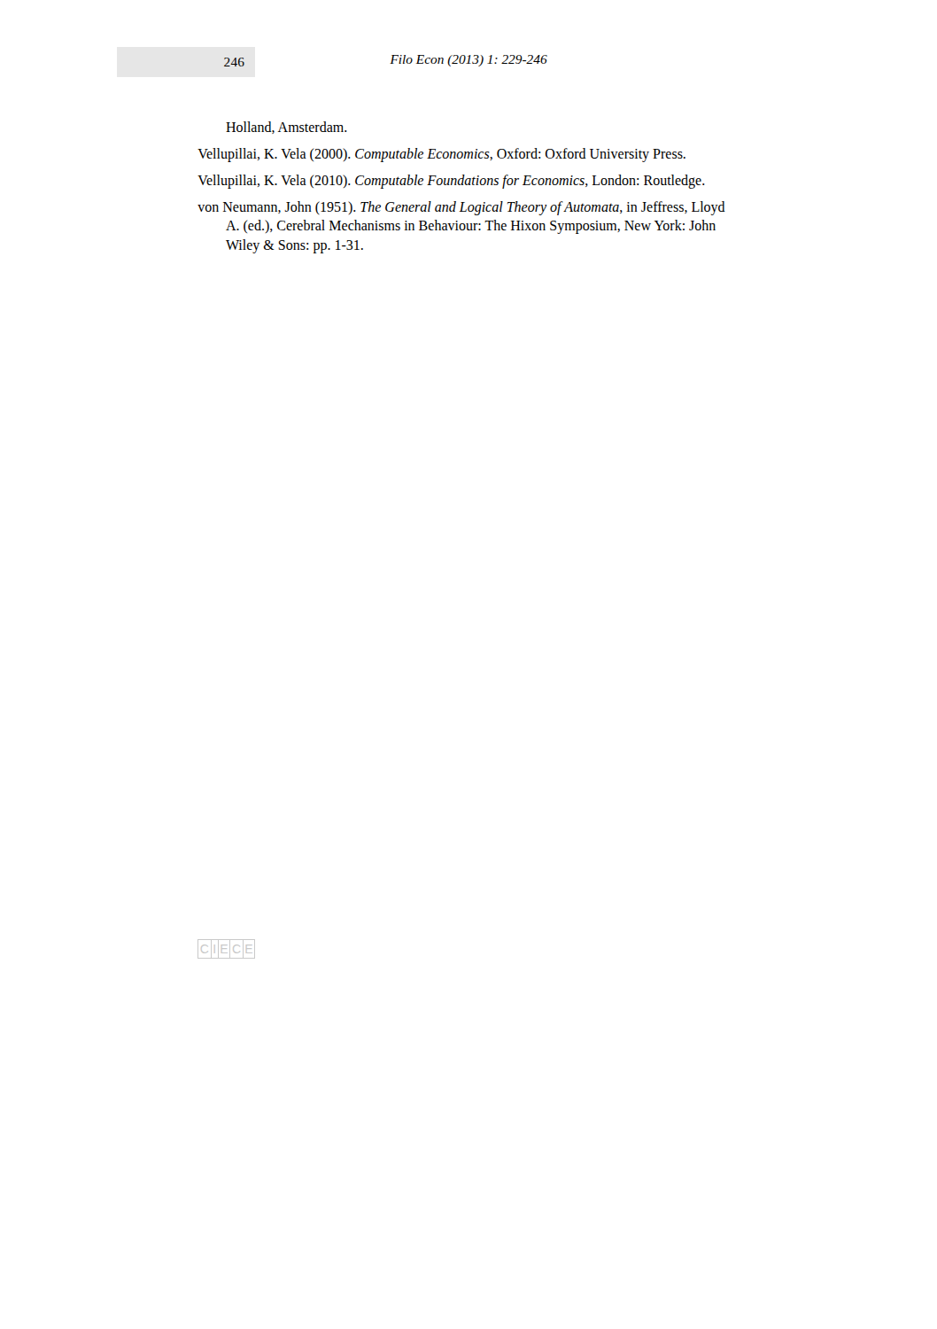246
Filo Econ (2013) 1: 229-246
Holland, Amsterdam.
Vellupillai, K. Vela (2000). Computable Economics, Oxford: Oxford University Press.
Vellupillai, K. Vela (2010). Computable Foundations for Economics, London: Routledge.
von Neumann, John (1951). The General and Logical Theory of Automata, in Jeffress, Lloyd A. (ed.), Cerebral Mechanisms in Behaviour: The Hixon Symposium, New York: John Wiley & Sons: pp. 1-31.
CIECE